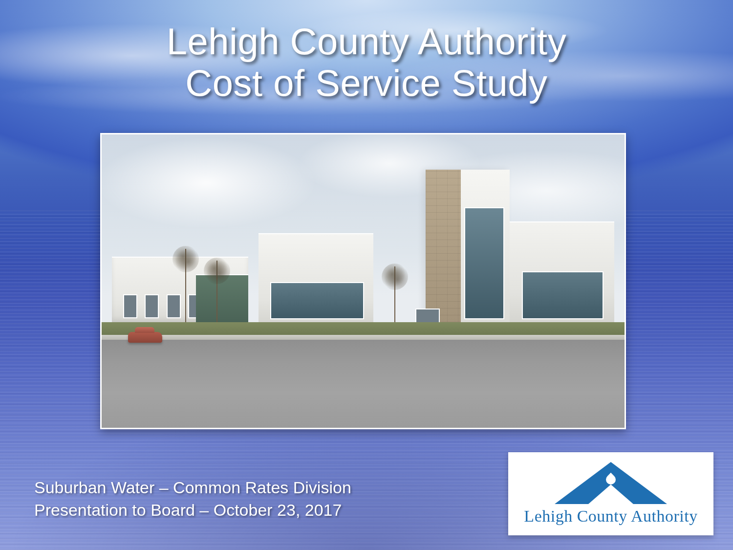Lehigh County Authority
Cost of Service Study
Suburban Water – Common Rates Division
Presentation to Board – October 23, 2017
Lehigh County Authority